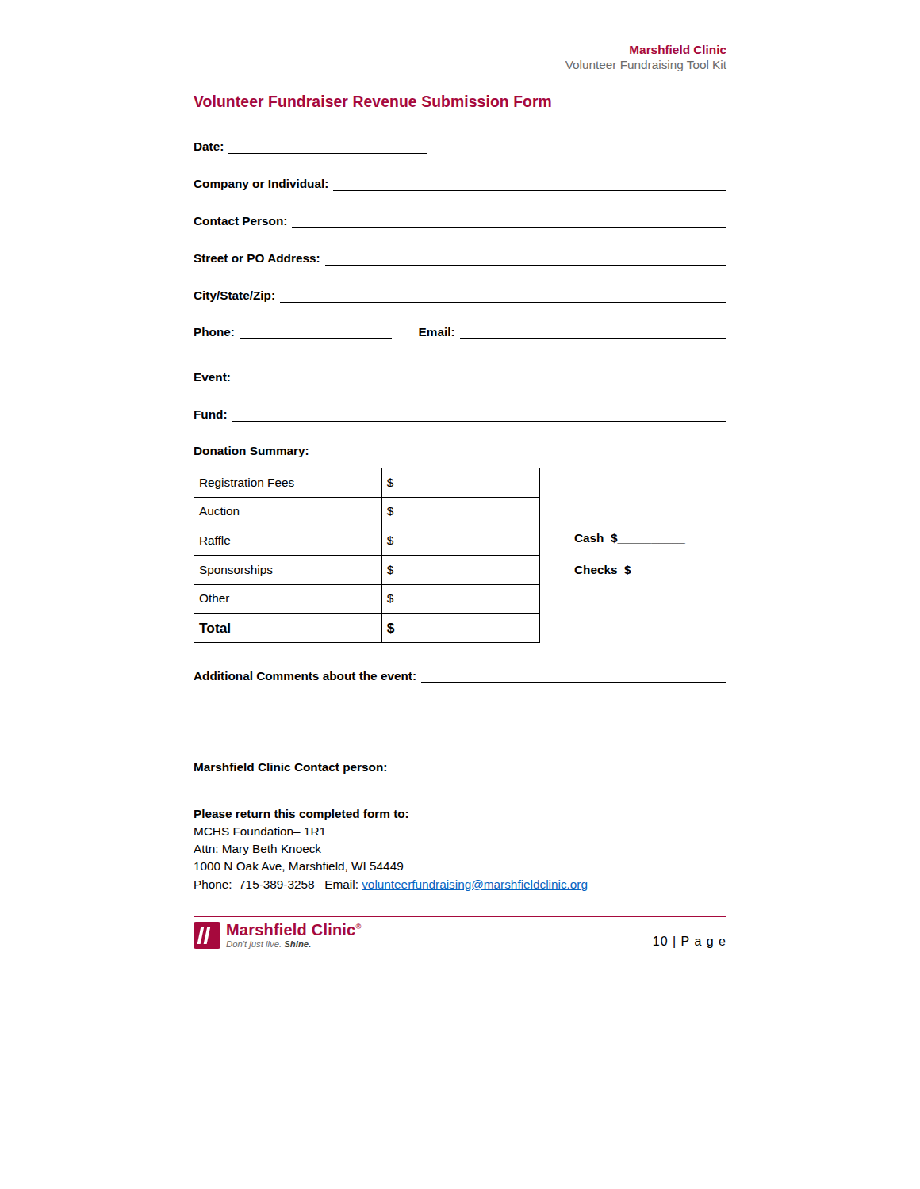Marshfield Clinic
Volunteer Fundraising Tool Kit
Volunteer Fundraiser Revenue Submission Form
Date:
Company or Individual:
Contact Person:
Street or PO Address:
City/State/Zip:
Phone: Email:
Event:
Fund:
Donation Summary:
| Registration Fees | $ |
| Auction | $ |
| Raffle | $ |
| Sponsorships | $ |
| Other | $ |
| Total | $ |
Cash $__________
Checks $__________
Additional Comments about the event:
Marshfield Clinic Contact person:
Please return this completed form to:
MCHS Foundation– 1R1
Attn: Mary Beth Knoeck
1000 N Oak Ave, Marshfield, WI 54449
Phone: 715-389-3258 Email: volunteerfundraising@marshfieldclinic.org
Marshfield Clinic®
Don't just live. Shine.
10 | P a g e